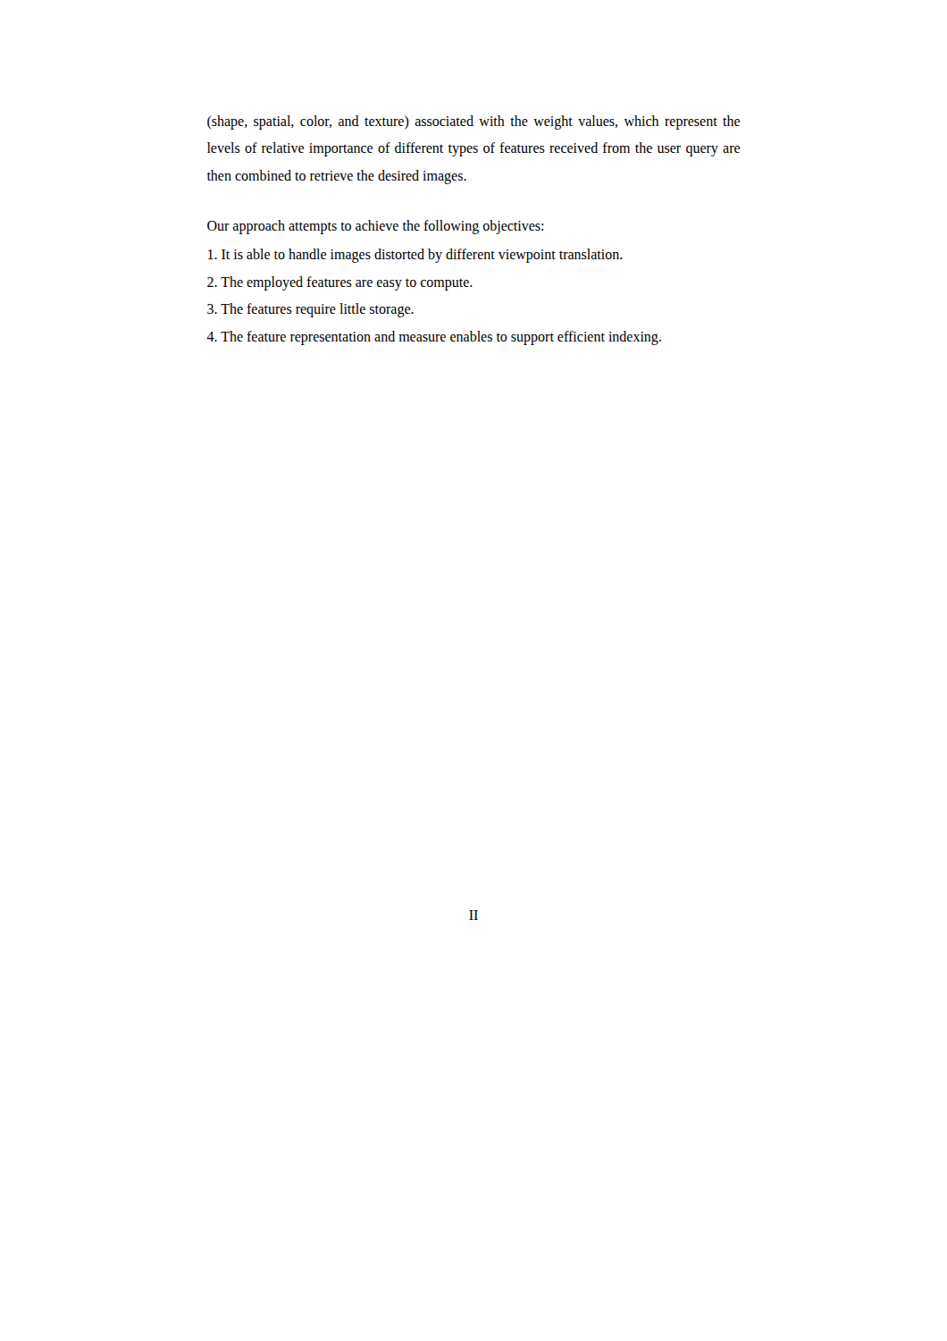(shape, spatial, color, and texture) associated with the weight values, which represent the levels of relative importance of different types of features received from the user query are then combined to retrieve the desired images.
Our approach attempts to achieve the following objectives:
1. It is able to handle images distorted by different viewpoint translation.
2. The employed features are easy to compute.
3. The features require little storage.
4. The feature representation and measure enables to support efficient indexing.
II